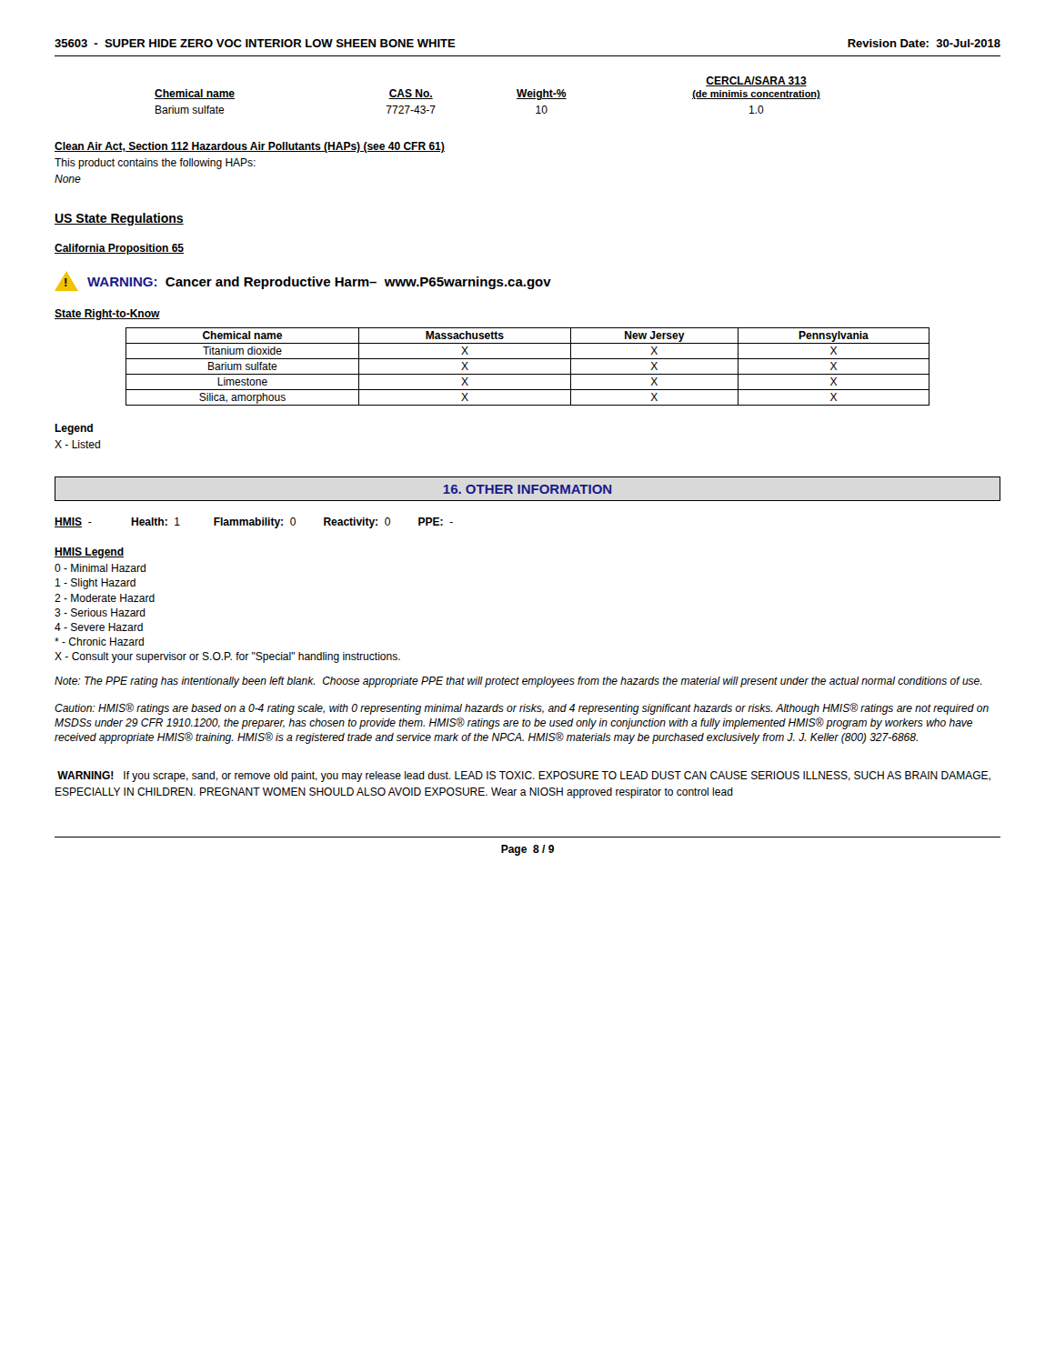35603 - SUPER HIDE ZERO VOC INTERIOR LOW SHEEN BONE WHITE
Revision Date: 30-Jul-2018
| Chemical name | CAS No. | Weight-% | CERCLA/SARA 313 (de minimis concentration) |
| --- | --- | --- | --- |
| Barium sulfate | 7727-43-7 | 10 | 1.0 |
Clean Air Act, Section 112 Hazardous Air Pollutants (HAPs) (see 40 CFR 61)
This product contains the following HAPs:
None
US State Regulations
California Proposition 65
WARNING: Cancer and Reproductive Harm– www.P65warnings.ca.gov
State Right-to-Know
| Chemical name | Massachusetts | New Jersey | Pennsylvania |
| --- | --- | --- | --- |
| Titanium dioxide | X | X | X |
| Barium sulfate | X | X | X |
| Limestone | X | X | X |
| Silica, amorphous | X | X | X |
Legend
X - Listed
16. OTHER INFORMATION
HMIS - Health: 1 Flammability: 0 Reactivity: 0 PPE: -
HMIS Legend
0 - Minimal Hazard
1 - Slight Hazard
2 - Moderate Hazard
3 - Serious Hazard
4 - Severe Hazard
* - Chronic Hazard
X - Consult your supervisor or S.O.P. for "Special" handling instructions.
Note: The PPE rating has intentionally been left blank. Choose appropriate PPE that will protect employees from the hazards the material will present under the actual normal conditions of use.
Caution: HMIS® ratings are based on a 0-4 rating scale, with 0 representing minimal hazards or risks, and 4 representing significant hazards or risks. Although HMIS® ratings are not required on MSDSs under 29 CFR 1910.1200, the preparer, has chosen to provide them. HMIS® ratings are to be used only in conjunction with a fully implemented HMIS® program by workers who have received appropriate HMIS® training. HMIS® is a registered trade and service mark of the NPCA. HMIS® materials may be purchased exclusively from J. J. Keller (800) 327-6868.
WARNING! If you scrape, sand, or remove old paint, you may release lead dust. LEAD IS TOXIC. EXPOSURE TO LEAD DUST CAN CAUSE SERIOUS ILLNESS, SUCH AS BRAIN DAMAGE, ESPECIALLY IN CHILDREN. PREGNANT WOMEN SHOULD ALSO AVOID EXPOSURE. Wear a NIOSH approved respirator to control lead
Page 8 / 9